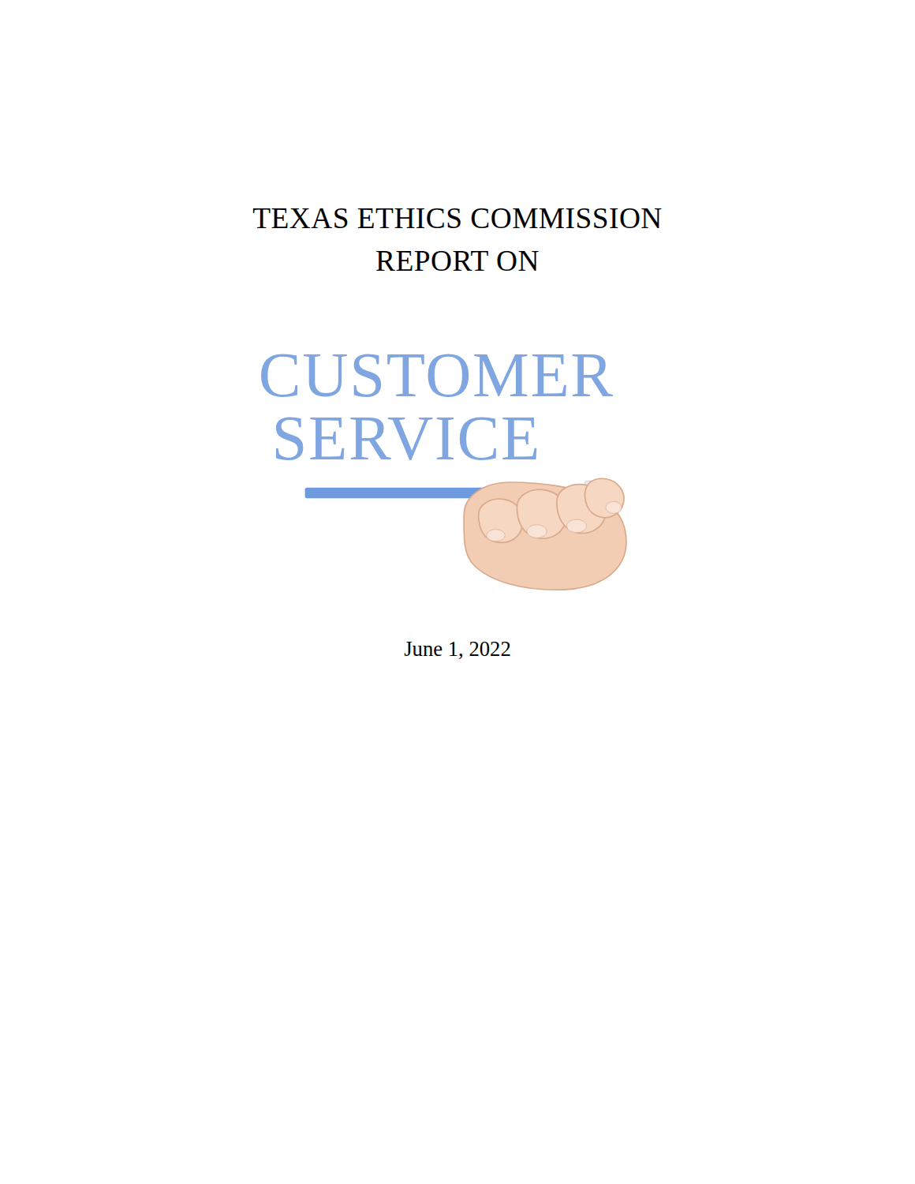TEXAS ETHICS COMMISSION REPORT ON
CUSTOMER SERVICE
June 1, 2022